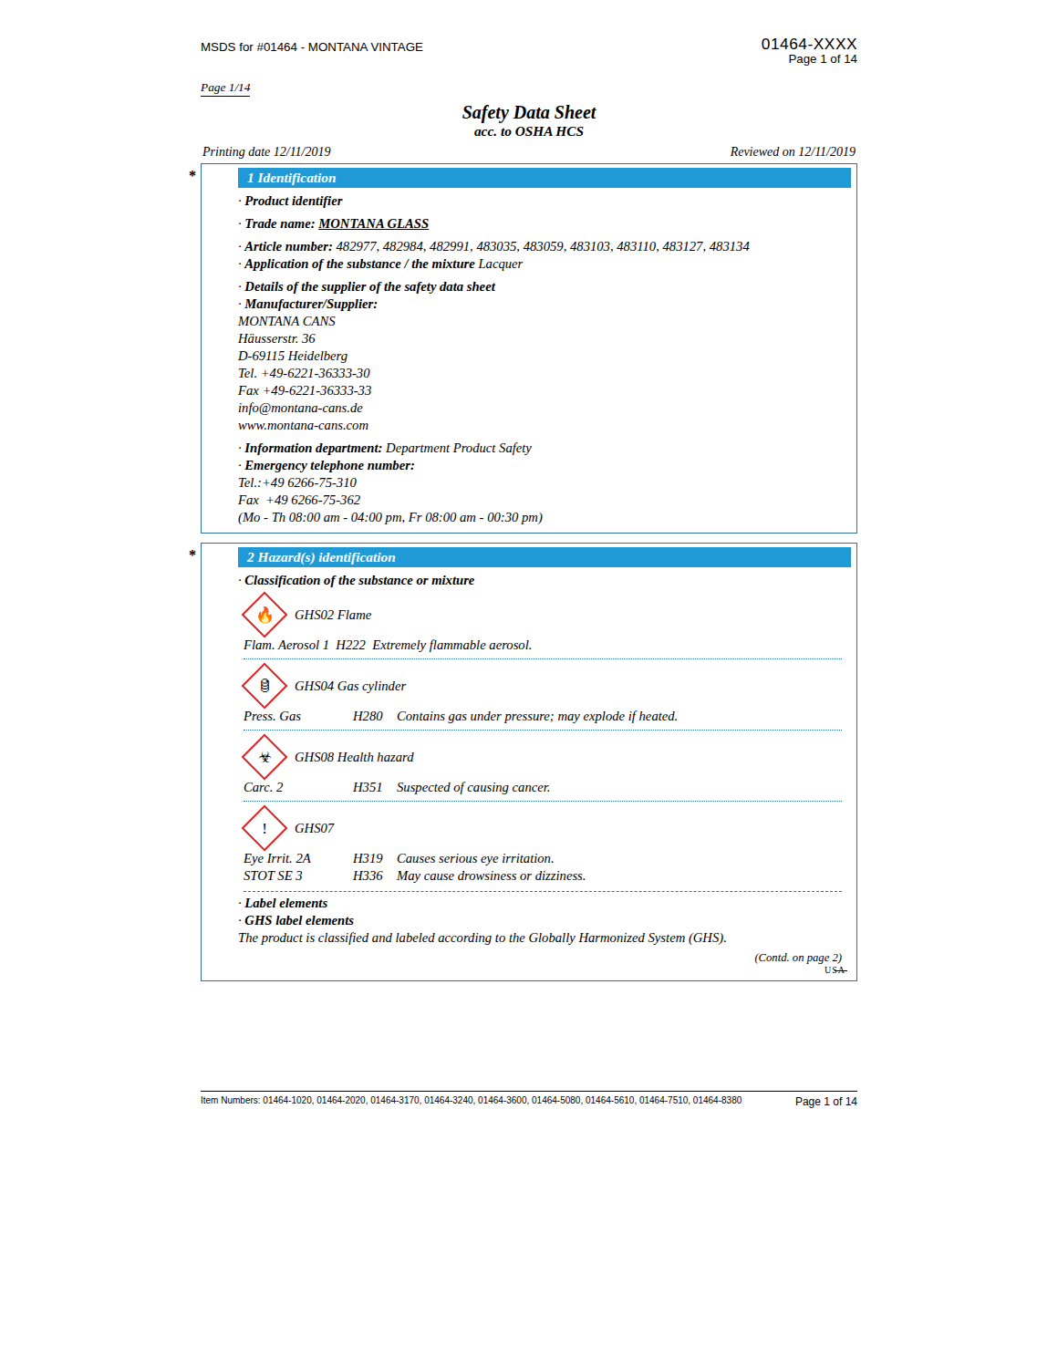MSDS for #01464 - MONTANA VINTAGE
01464-XXXX
Page 1 of 14
Page 1/14
Safety Data Sheet
acc. to OSHA HCS
Printing date 12/11/2019
Reviewed on 12/11/2019
*
1 Identification
· Product identifier
· Trade name: MONTANA GLASS
· Article number: 482977, 482984, 482991, 483035, 483059, 483103, 483110, 483127, 483134
· Application of the substance / the mixture Lacquer
· Details of the supplier of the safety data sheet
· Manufacturer/Supplier:
MONTANA CANS
Häusserstr. 36
D-69115 Heidelberg
Tel. +49-6221-36333-30
Fax +49-6221-36333-33
info@montana-cans.de
www.montana-cans.com
· Information department: Department Product Safety
· Emergency telephone number:
Tel.:+49 6266-75-310
Fax +49 6266-75-362
(Mo - Th 08:00 am - 04:00 pm, Fr 08:00 am - 00:30 pm)
*
2 Hazard(s) identification
· Classification of the substance or mixture
🔥
GHS02 Flame
Flam. Aerosol 1 H222 Extremely flammable aerosol.
🛢
GHS04 Gas cylinder
Press. Gas H280 Contains gas under pressure; may explode if heated.
☣
GHS08 Health hazard
Carc. 2 H351 Suspected of causing cancer.
!
GHS07
Eye Irrit. 2A H319 Causes serious eye irritation.
STOT SE 3 H336 May cause drowsiness or dizziness.
· Label elements
· GHS label elements
The product is classified and labeled according to the Globally Harmonized System (GHS).
(Contd. on page 2)
USA
Item Numbers: 01464-1020, 01464-2020, 01464-3170, 01464-3240, 01464-3600, 01464-5080, 01464-5610, 01464-7510, 01464-8380
Page 1 of 14